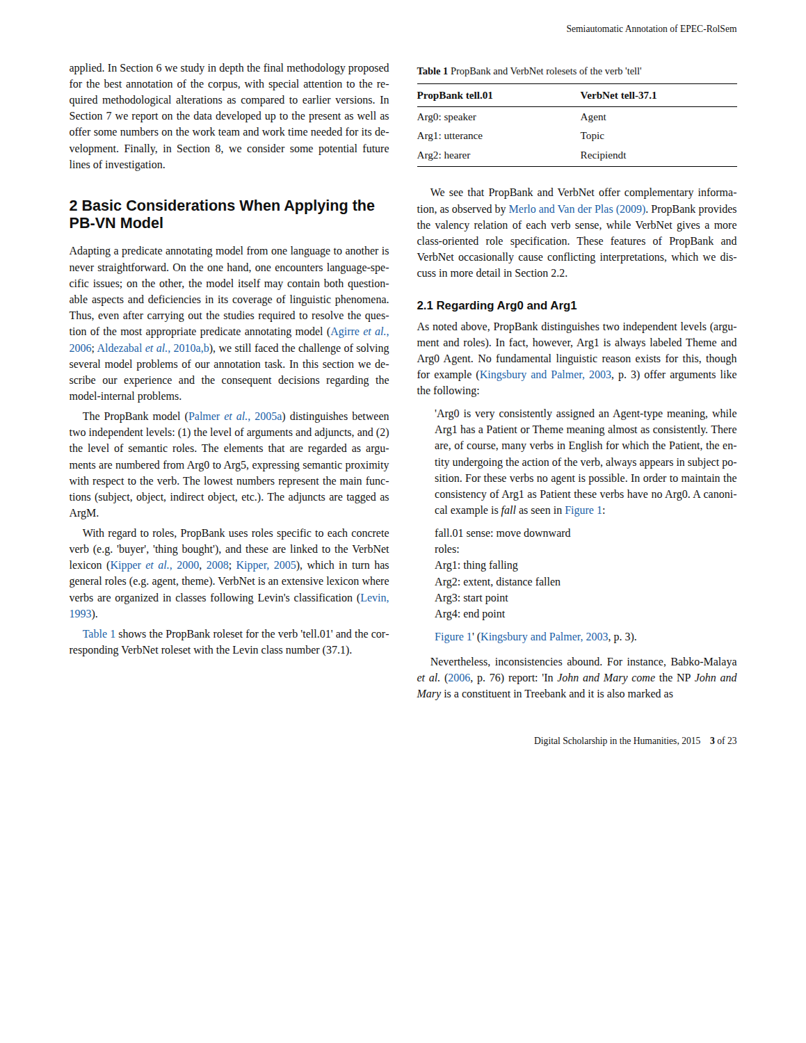Semiautomatic Annotation of EPEC-RolSem
applied. In Section 6 we study in depth the final methodology proposed for the best annotation of the corpus, with special attention to the required methodological alterations as compared to earlier versions. In Section 7 we report on the data developed up to the present as well as offer some numbers on the work team and work time needed for its development. Finally, in Section 8, we consider some potential future lines of investigation.
2 Basic Considerations When Applying the PB-VN Model
Adapting a predicate annotating model from one language to another is never straightforward. On the one hand, one encounters language-specific issues; on the other, the model itself may contain both questionable aspects and deficiencies in its coverage of linguistic phenomena. Thus, even after carrying out the studies required to resolve the question of the most appropriate predicate annotating model (Agirre et al., 2006; Aldezabal et al., 2010a,b), we still faced the challenge of solving several model problems of our annotation task. In this section we describe our experience and the consequent decisions regarding the model-internal problems.
The PropBank model (Palmer et al., 2005a) distinguishes between two independent levels: (1) the level of arguments and adjuncts, and (2) the level of semantic roles. The elements that are regarded as arguments are numbered from Arg0 to Arg5, expressing semantic proximity with respect to the verb. The lowest numbers represent the main functions (subject, object, indirect object, etc.). The adjuncts are tagged as ArgM.
With regard to roles, PropBank uses roles specific to each concrete verb (e.g. 'buyer', 'thing bought'), and these are linked to the VerbNet lexicon (Kipper et al., 2000, 2008; Kipper, 2005), which in turn has general roles (e.g. agent, theme). VerbNet is an extensive lexicon where verbs are organized in classes following Levin's classification (Levin, 1993).
Table 1 shows the PropBank roleset for the verb 'tell.01' and the corresponding VerbNet roleset with the Levin class number (37.1).
Table 1 PropBank and VerbNet rolesets of the verb 'tell'
| PropBank tell.01 | VerbNet tell-37.1 |
| --- | --- |
| Arg0: speaker | Agent |
| Arg1: utterance | Topic |
| Arg2: hearer | Recipiendt |
We see that PropBank and VerbNet offer complementary information, as observed by Merlo and Van der Plas (2009). PropBank provides the valency relation of each verb sense, while VerbNet gives a more class-oriented role specification. These features of PropBank and VerbNet occasionally cause conflicting interpretations, which we discuss in more detail in Section 2.2.
2.1 Regarding Arg0 and Arg1
As noted above, PropBank distinguishes two independent levels (argument and roles). In fact, however, Arg1 is always labeled Theme and Arg0 Agent. No fundamental linguistic reason exists for this, though for example (Kingsbury and Palmer, 2003, p. 3) offer arguments like the following:
'Arg0 is very consistently assigned an Agent-type meaning, while Arg1 has a Patient or Theme meaning almost as consistently. There are, of course, many verbs in English for which the Patient, the entity undergoing the action of the verb, always appears in subject position. For these verbs no agent is possible. In order to maintain the consistency of Arg1 as Patient these verbs have no Arg0. A canonical example is fall as seen in Figure 1:
fall.01 sense: move downward
roles:
Arg1: thing falling
Arg2: extent, distance fallen
Arg3: start point
Arg4: end point
Figure 1' (Kingsbury and Palmer, 2003, p. 3).
Nevertheless, inconsistencies abound. For instance, Babko-Malaya et al. (2006, p. 76) report: 'In John and Mary come the NP John and Mary is a constituent in Treebank and it is also marked as
Digital Scholarship in the Humanities, 2015 3 of 23